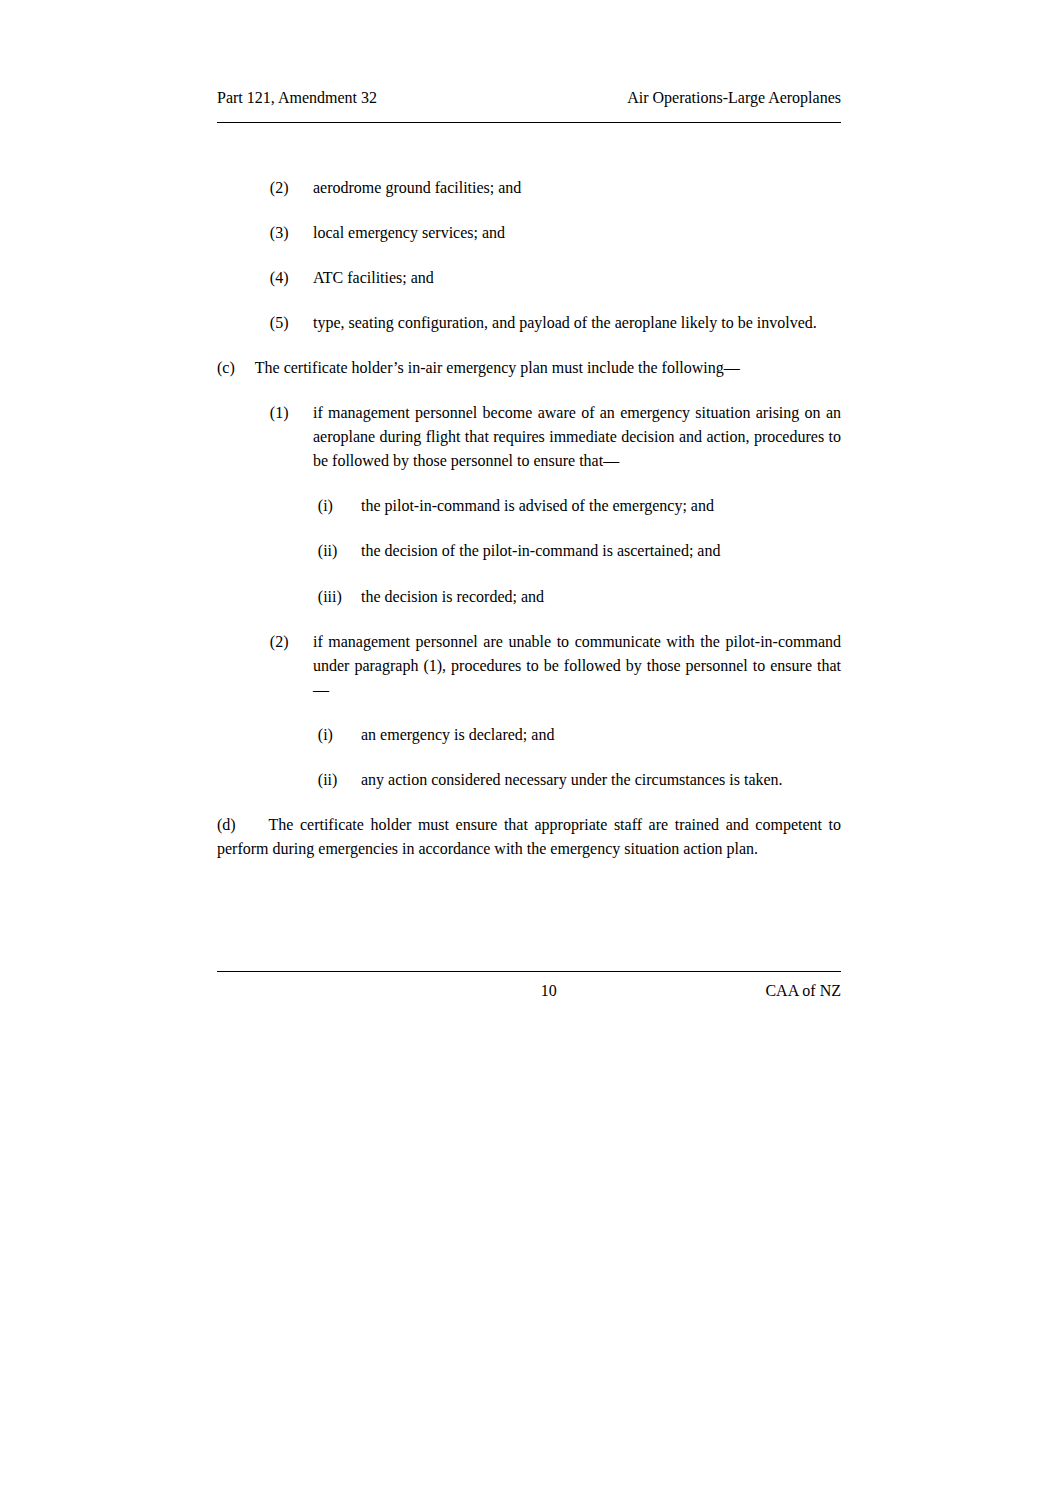Part 121, Amendment 32
Air Operations-Large Aeroplanes
(2)
aerodrome ground facilities; and
(3)
local emergency services; and
(4)
ATC facilities; and
(5)
type, seating configuration, and payload of the aeroplane likely to be involved.
(c) The certificate holder’s in-air emergency plan must include the following—
(1)
if management personnel become aware of an emergency situation arising on an aeroplane during flight that requires immediate decision and action, procedures to be followed by those personnel to ensure that—
(i)
the pilot-in-command is advised of the emergency; and
(ii)
the decision of the pilot-in-command is ascertained; and
(iii)
the decision is recorded; and
(2)
if management personnel are unable to communicate with the pilot-in-command under paragraph (1), procedures to be followed by those personnel to ensure that—
(i)
an emergency is declared; and
(ii)
any action considered necessary under the circumstances is taken.
(d) The certificate holder must ensure that appropriate staff are trained and competent to perform during emergencies in accordance with the emergency situation action plan.
10
CAA of NZ